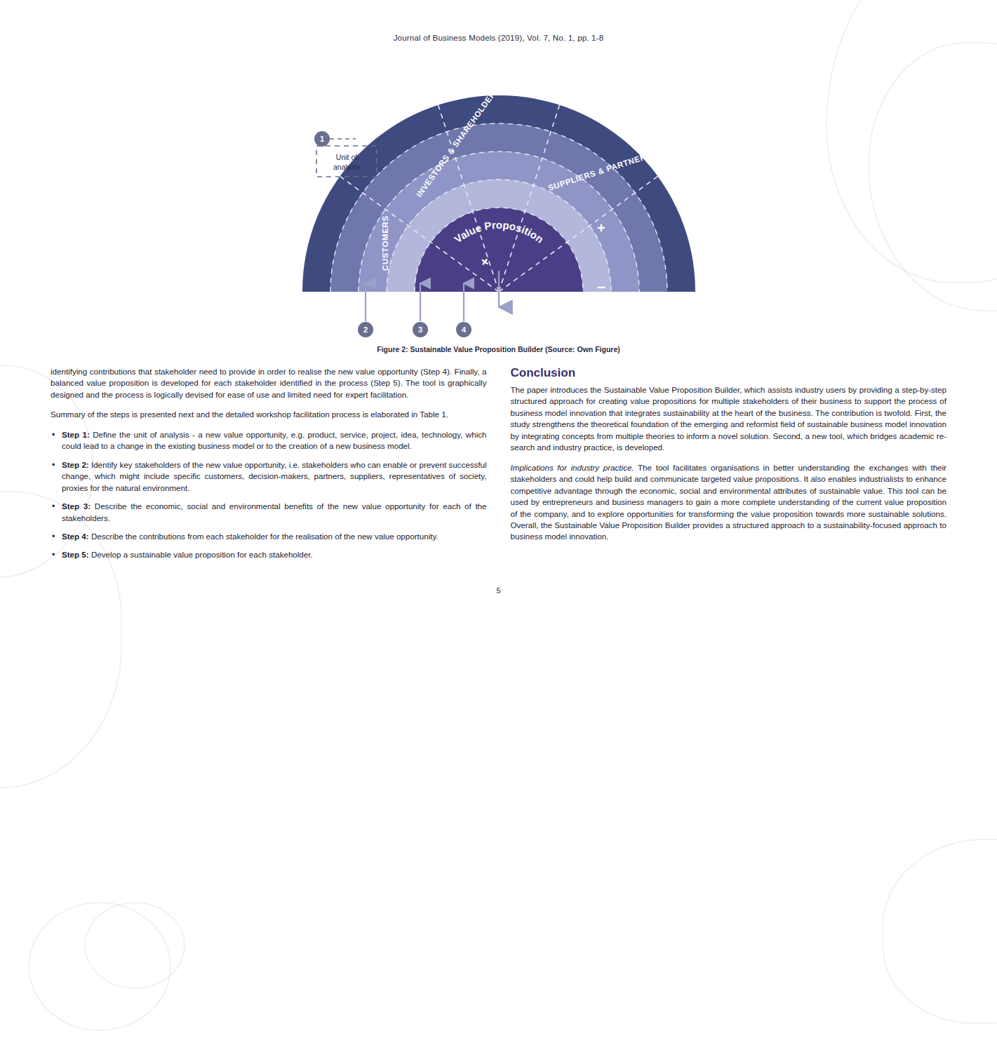Journal of Business Models (2019), Vol. 7, No. 1, pp. 1-8
CUSTOMERS INVESTORS & SHAREHOLDERS SUPPLIERS & PARTNERS SOCIETY ENVIRONMENT + - + - + – + - + - Value Proposition 1 Unit of analysis 2 3 4
Figure 2: Sustainable Value Proposition Builder (Source: Own Figure)
identifying contributions that stakeholder need to provide in order to realise the new value opportunity (Step 4). Finally, a balanced value proposition is developed for each stakeholder identified in the process (Step 5). The tool is graphically designed and the process is logically devised for ease of use and limited need for expert facilitation.
Summary of the steps is presented next and the detailed workshop facilitation process is elaborated in Table 1.
Step 1: Define the unit of analysis - a new value opportunity, e.g. product, service, project, idea, technology, which could lead to a change in the existing business model or to the creation of a new business model.
Step 2: Identify key stakeholders of the new value opportunity, i.e. stakeholders who can enable or prevent successful change, which might include specific customers, decision-makers, partners, suppliers, representatives of society, proxies for the natural environment.
Step 3: Describe the economic, social and environmental benefits of the new value opportunity for each of the stakeholders.
Step 4: Describe the contributions from each stakeholder for the realisation of the new value opportunity.
Step 5: Develop a sustainable value proposition for each stakeholder.
Conclusion
The paper introduces the Sustainable Value Proposition Builder, which assists industry users by providing a step-by-step structured approach for creating value propositions for multiple stakeholders of their business to support the process of business model innovation that integrates sustainability at the heart of the business. The contribution is twofold. First, the study strengthens the theoretical foundation of the emerging and reformist field of sustainable business model innovation by integrating concepts from multiple theories to inform a novel solution. Second, a new tool, which bridges academic research and industry practice, is developed.
Implications for industry practice. The tool facilitates organisations in better understanding the exchanges with their stakeholders and could help build and communicate targeted value propositions. It also enables industrialists to enhance competitive advantage through the economic, social and environmental attributes of sustainable value. This tool can be used by entrepreneurs and business managers to gain a more complete understanding of the current value proposition of the company, and to explore opportunities for transforming the value proposition towards more sustainable solutions. Overall, the Sustainable Value Proposition Builder provides a structured approach to a sustainability-focused approach to business model innovation.
5